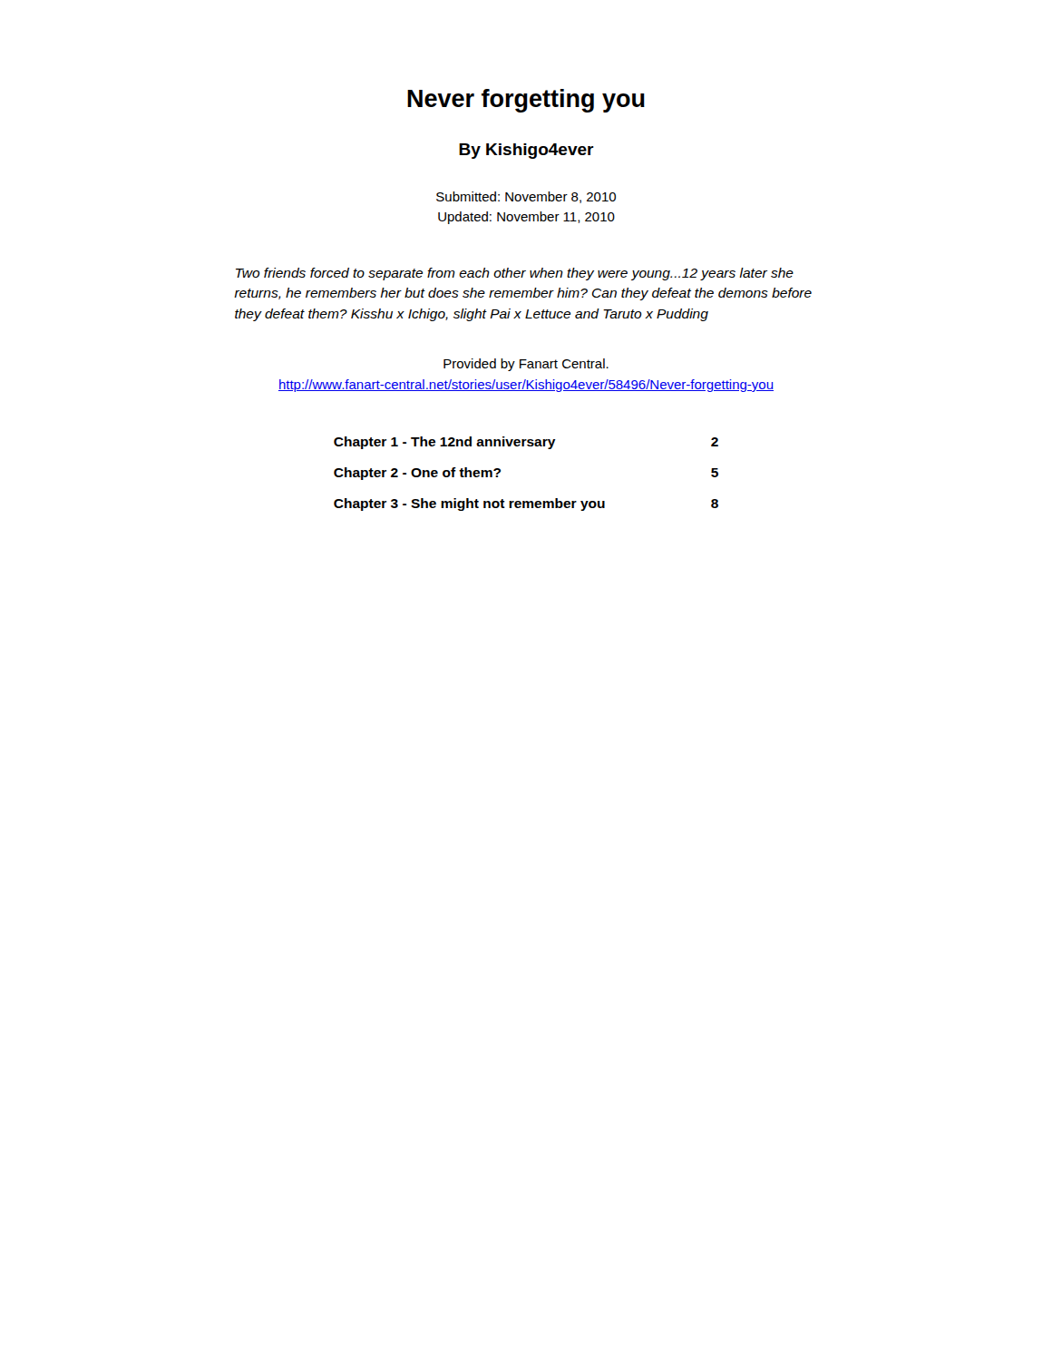Never forgetting you
By Kishigo4ever
Submitted: November 8, 2010
Updated: November 11, 2010
Two friends forced to separate from each other when they were young...12 years later she returns, he remembers her but does she remember him? Can they defeat the demons before they defeat them? Kisshu x Ichigo, slight Pai x Lettuce and Taruto x Pudding
Provided by Fanart Central.
http://www.fanart-central.net/stories/user/Kishigo4ever/58496/Never-forgetting-you
| Chapter 1 - The 12nd anniversary | 2 |
| Chapter 2 - One of them? | 5 |
| Chapter 3 - She might not remember you | 8 |